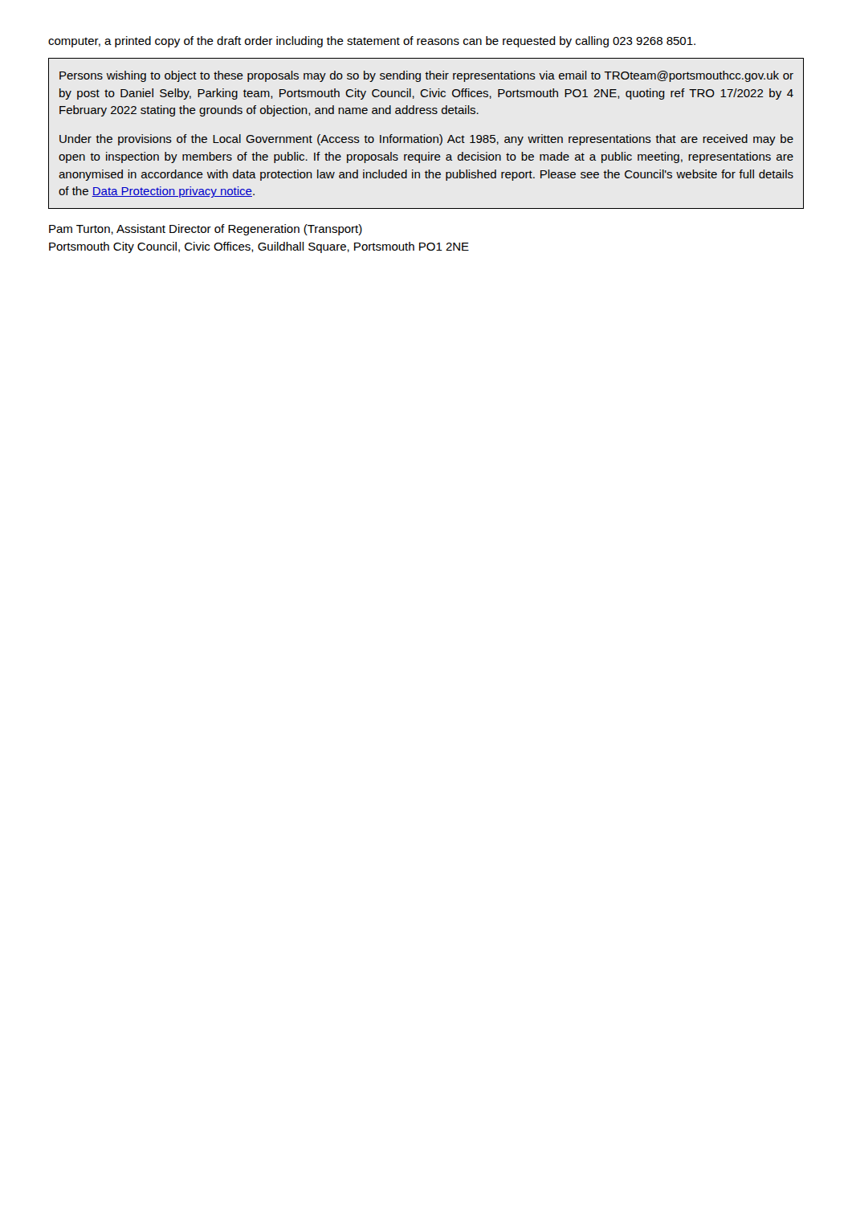computer, a printed copy of the draft order including the statement of reasons can be requested by calling 023 9268 8501.
Persons wishing to object to these proposals may do so by sending their representations via email to TROteam@portsmouthcc.gov.uk or by post to Daniel Selby, Parking team, Portsmouth City Council, Civic Offices, Portsmouth PO1 2NE, quoting ref TRO 17/2022 by 4 February 2022 stating the grounds of objection, and name and address details.
Under the provisions of the Local Government (Access to Information) Act 1985, any written representations that are received may be open to inspection by members of the public. If the proposals require a decision to be made at a public meeting, representations are anonymised in accordance with data protection law and included in the published report. Please see the Council's website for full details of the Data Protection privacy notice.
Pam Turton, Assistant Director of Regeneration (Transport)
Portsmouth City Council, Civic Offices, Guildhall Square, Portsmouth PO1 2NE